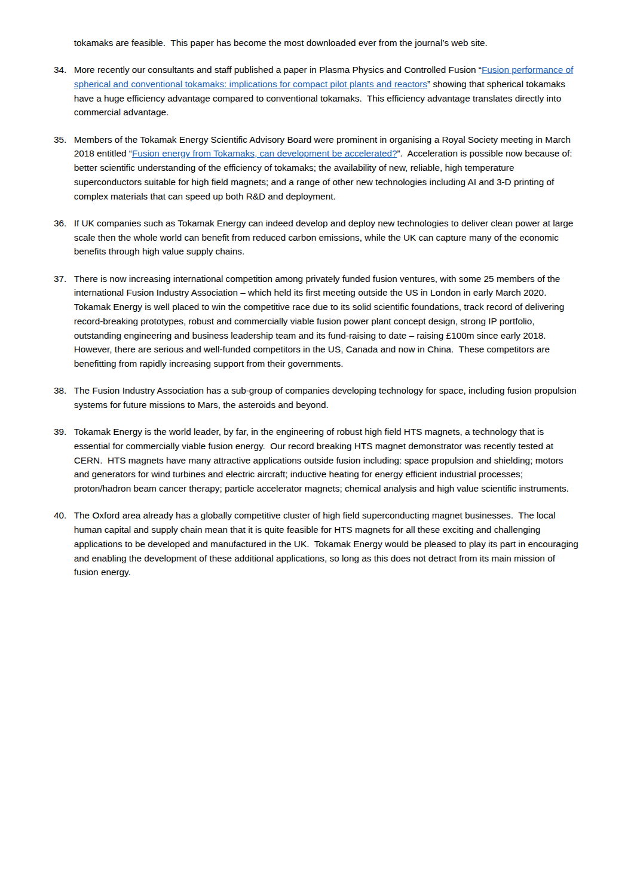tokamaks are feasible. This paper has become the most downloaded ever from the journal’s web site.
More recently our consultants and staff published a paper in Plasma Physics and Controlled Fusion “Fusion performance of spherical and conventional tokamaks: implications for compact pilot plants and reactors” showing that spherical tokamaks have a huge efficiency advantage compared to conventional tokamaks. This efficiency advantage translates directly into commercial advantage.
Members of the Tokamak Energy Scientific Advisory Board were prominent in organising a Royal Society meeting in March 2018 entitled “Fusion energy from Tokamaks, can development be accelerated?”. Acceleration is possible now because of: better scientific understanding of the efficiency of tokamaks; the availability of new, reliable, high temperature superconductors suitable for high field magnets; and a range of other new technologies including AI and 3-D printing of complex materials that can speed up both R&D and deployment.
If UK companies such as Tokamak Energy can indeed develop and deploy new technologies to deliver clean power at large scale then the whole world can benefit from reduced carbon emissions, while the UK can capture many of the economic benefits through high value supply chains.
There is now increasing international competition among privately funded fusion ventures, with some 25 members of the international Fusion Industry Association – which held its first meeting outside the US in London in early March 2020. Tokamak Energy is well placed to win the competitive race due to its solid scientific foundations, track record of delivering record-breaking prototypes, robust and commercially viable fusion power plant concept design, strong IP portfolio, outstanding engineering and business leadership team and its fund-raising to date – raising £100m since early 2018. However, there are serious and well-funded competitors in the US, Canada and now in China. These competitors are benefitting from rapidly increasing support from their governments.
The Fusion Industry Association has a sub-group of companies developing technology for space, including fusion propulsion systems for future missions to Mars, the asteroids and beyond.
Tokamak Energy is the world leader, by far, in the engineering of robust high field HTS magnets, a technology that is essential for commercially viable fusion energy. Our record breaking HTS magnet demonstrator was recently tested at CERN. HTS magnets have many attractive applications outside fusion including: space propulsion and shielding; motors and generators for wind turbines and electric aircraft; inductive heating for energy efficient industrial processes; proton/hadron beam cancer therapy; particle accelerator magnets; chemical analysis and high value scientific instruments.
The Oxford area already has a globally competitive cluster of high field superconducting magnet businesses. The local human capital and supply chain mean that it is quite feasible for HTS magnets for all these exciting and challenging applications to be developed and manufactured in the UK. Tokamak Energy would be pleased to play its part in encouraging and enabling the development of these additional applications, so long as this does not detract from its main mission of fusion energy.